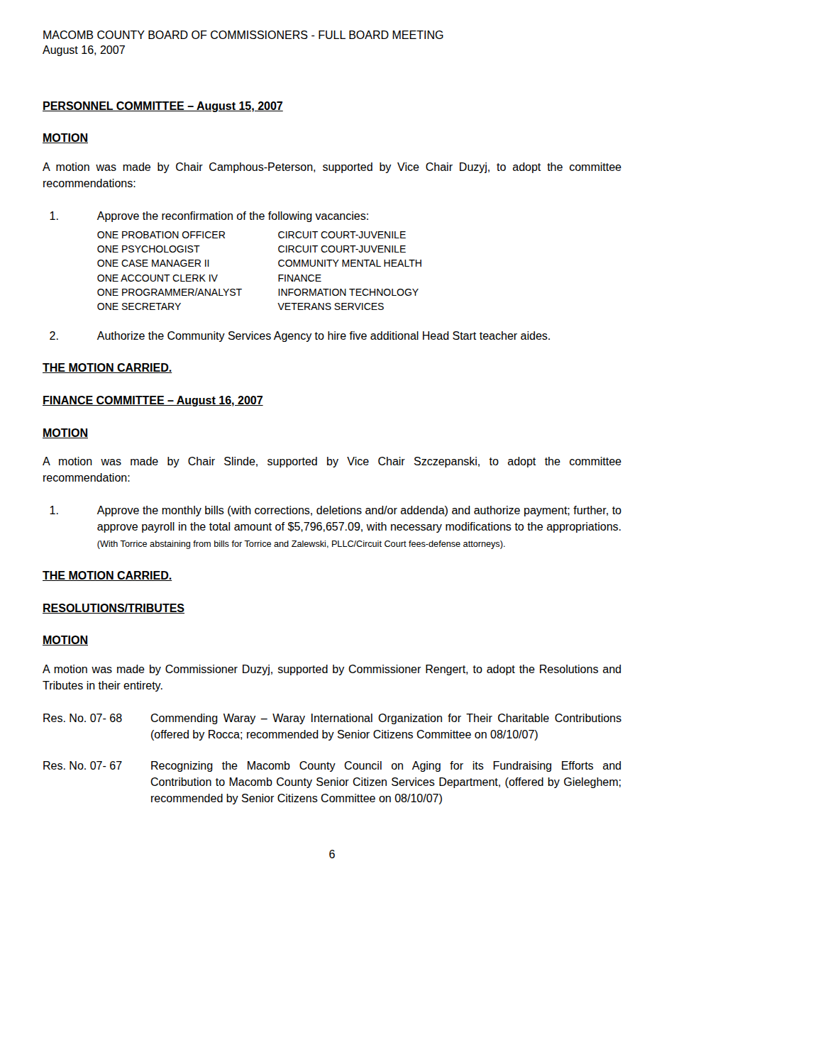MACOMB COUNTY BOARD OF COMMISSIONERS - FULL BOARD MEETING
August 16, 2007
PERSONNEL COMMITTEE – August 15, 2007
MOTION
A motion was made by Chair Camphous-Peterson, supported by Vice Chair Duzyj, to adopt the committee recommendations:
Approve the reconfirmation of the following vacancies:
| ONE PROBATION OFFICER | CIRCUIT COURT-JUVENILE |
| ONE PSYCHOLOGIST | CIRCUIT COURT-JUVENILE |
| ONE CASE MANAGER II | COMMUNITY MENTAL HEALTH |
| ONE ACCOUNT CLERK IV | FINANCE |
| ONE PROGRAMMER/ANALYST | INFORMATION TECHNOLOGY |
| ONE SECRETARY | VETERANS SERVICES |
Authorize the Community Services Agency to hire five additional Head Start teacher aides.
THE MOTION CARRIED.
FINANCE COMMITTEE – August 16, 2007
MOTION
A motion was made by Chair Slinde, supported by Vice Chair Szczepanski, to adopt the committee recommendation:
Approve the monthly bills (with corrections, deletions and/or addenda) and authorize payment; further, to approve payroll in the total amount of $5,796,657.09, with necessary modifications to the appropriations. (With Torrice abstaining from bills for Torrice and Zalewski, PLLC/Circuit Court fees-defense attorneys).
THE MOTION CARRIED.
RESOLUTIONS/TRIBUTES
MOTION
A motion was made by Commissioner Duzyj, supported by Commissioner Rengert, to adopt the Resolutions and Tributes in their entirety.
Res. No. 07- 68
Commending Waray – Waray International Organization for Their Charitable Contributions (offered by Rocca; recommended by Senior Citizens Committee on 08/10/07)
Res. No. 07- 67
Recognizing the Macomb County Council on Aging for its Fundraising Efforts and Contribution to Macomb County Senior Citizen Services Department, (offered by Gieleghem; recommended by Senior Citizens Committee on 08/10/07)
6